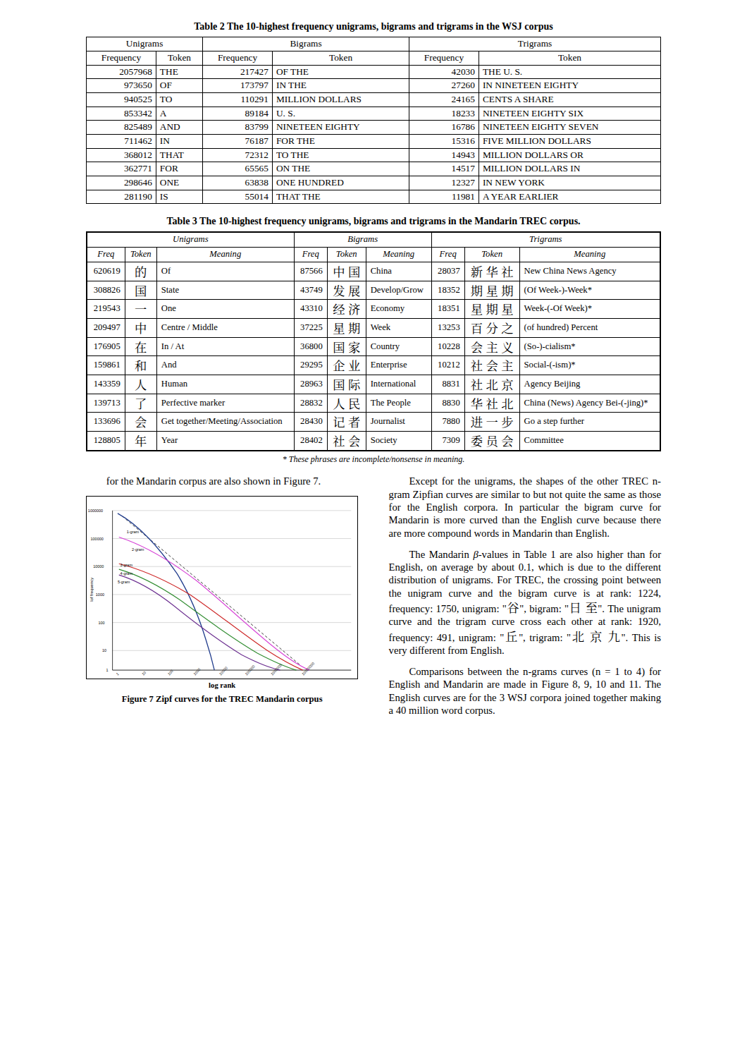Table 2 The 10-highest frequency unigrams, bigrams and trigrams in the WSJ corpus
| Unigrams | Bigrams | Trigrams |
| --- | --- | --- |
| Frequency | Token | Frequency | Token | Frequency | Token |
| 2057968 | THE | 217427 | OF THE | 42030 | THE U. S. |
| 973650 | OF | 173797 | IN THE | 27260 | IN NINETEEN EIGHTY |
| 940525 | TO | 110291 | MILLION DOLLARS | 24165 | CENTS A SHARE |
| 853342 | A | 89184 | U. S. | 18233 | NINETEEN EIGHTY SIX |
| 825489 | AND | 83799 | NINETEEN EIGHTY | 16786 | NINETEEN EIGHTY SEVEN |
| 711462 | IN | 76187 | FOR THE | 15316 | FIVE MILLION DOLLARS |
| 368012 | THAT | 72312 | TO THE | 14943 | MILLION DOLLARS OR |
| 362771 | FOR | 65565 | ON THE | 14517 | MILLION DOLLARS IN |
| 298646 | ONE | 63838 | ONE HUNDRED | 12327 | IN NEW YORK |
| 281190 | IS | 55014 | THAT THE | 11981 | A YEAR EARLIER |
Table 3 The 10-highest frequency unigrams, bigrams and trigrams in the Mandarin TREC corpus.
| Unigrams | Bigrams | Trigrams |
| --- | --- | --- |
| Freq | Token | Meaning | Freq | Token | Meaning | Freq | Token | Meaning |
| 620619 | 的 | Of | 87566 | 中 国 | China | 28037 | 新 华 社 | New China News Agency |
| 308826 | 国 | State | 43749 | 发 展 | Develop/Grow | 18352 | 期 星 期 | (Of Week-)-Week* |
| 219543 | 一 | One | 43310 | 经 济 | Economy | 18351 | 星 期 星 | Week-(-Of Week)* |
| 209497 | 中 | Centre / Middle | 37225 | 星 期 | Week | 13253 | 百 分 之 | (of hundred) Percent |
| 176905 | 在 | In / At | 36800 | 国 家 | Country | 10228 | 会 主 义 | (So-)-cialism* |
| 159861 | 和 | And | 29295 | 企 业 | Enterprise | 10212 | 社 会 主 | Social-(-ism)* |
| 143359 | 人 | Human | 28963 | 国 际 | International | 8831 | 社 北 京 | Agency Beijing |
| 139713 | 了 | Perfective marker | 28832 | 人 民 | The People | 8830 | 华 社 北 | China (News) Agency Bei-(-jing)* |
| 133696 | 会 | Get together/Meeting/Association | 28430 | 记 者 | Journalist | 7880 | 进 一 步 | Go a step further |
| 128805 | 年 | Year | 28402 | 社 会 | Society | 7309 | 委 员 会 | Committee |
* These phrases are incomplete/nonsense in meaning.
for the Mandarin corpus are also shown in Figure 7.
1000000 100000 10000 1000 100 10 1 1-gram 2-gram 3-gram 4-gram 5-gram 1 10 100 1000 10000 100000 1000000 10000000 lof frequency
log rank
Figure 7 Zipf curves for the TREC Mandarin corpus
Except for the unigrams, the shapes of the other TREC n-gram Zipfian curves are similar to but not quite the same as those for the English corpora. In particular the bigram curve for Mandarin is more curved than the English curve because there are more compound words in Mandarin than English.
The Mandarin β-values in Table 1 are also higher than for English, on average by about 0.1, which is due to the different distribution of unigrams. For TREC, the crossing point between the unigram curve and the bigram curve is at rank: 1224, frequency: 1750, unigram: "谷", bigram: "日 至". The unigram curve and the trigram curve cross each other at rank: 1920, frequency: 491, unigram: "丘", trigram: "北 京 九". This is very different from English.
Comparisons between the n-grams curves (n = 1 to 4) for English and Mandarin are made in Figure 8, 9, 10 and 11. The English curves are for the 3 WSJ corpora joined together making a 40 million word corpus.